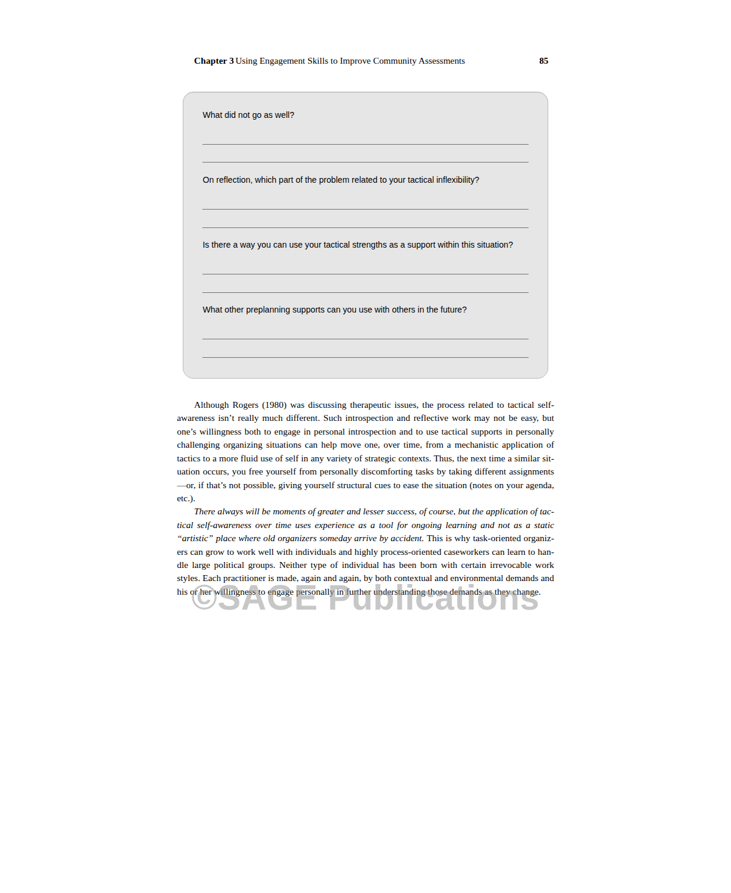Chapter 3 Using Engagement Skills to Improve Community Assessments 85
What did not go as well?
On reflection, which part of the problem related to your tactical inflexibility?
Is there a way you can use your tactical strengths as a support within this situation?
What other preplanning supports can you use with others in the future?
Although Rogers (1980) was discussing therapeutic issues, the process related to tactical self-awareness isn’t really much different. Such introspection and reflective work may not be easy, but one’s willingness both to engage in personal introspection and to use tactical supports in personally challenging organizing situations can help move one, over time, from a mechanistic application of tactics to a more fluid use of self in any variety of strategic contexts. Thus, the next time a similar situation occurs, you free yourself from personally discomforting tasks by taking different assignments—or, if that’s not possible, giving yourself structural cues to ease the situation (notes on your agenda, etc.).
There always will be moments of greater and lesser success, of course, but the application of tactical self-awareness over time uses experience as a tool for ongoing learning and not as a static “artistic” place where old organizers someday arrive by accident. This is why task-oriented organizers can grow to work well with individuals and highly process-oriented caseworkers can learn to handle large political groups. Neither type of individual has been born with certain irrevocable work styles. Each practitioner is made, again and again, by both contextual and environmental demands and his or her willingness to engage personally in further understanding those demands as they change.
©SAGE Publications